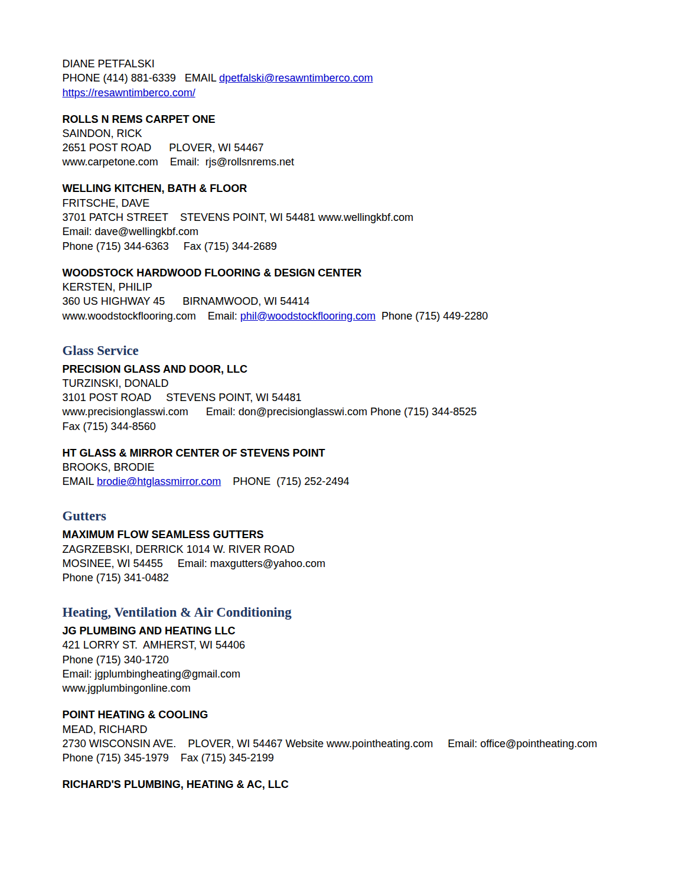DIANE PETFALSKI
PHONE (414) 881-6339 EMAIL dpetfalski@resawntimberco.com
https://resawntimberco.com/
ROLLS N REMS CARPET ONE
SAINDON, RICK
2651 POST ROAD PLOVER, WI 54467
www.carpetone.com Email: rjs@rollsnrems.net
WELLING KITCHEN, BATH & FLOOR
FRITSCHE, DAVE
3701 PATCH STREET STEVENS POINT, WI 54481 www.wellingkbf.com
Email: dave@wellingkbf.com
Phone (715) 344-6363 Fax (715) 344-2689
WOODSTOCK HARDWOOD FLOORING & DESIGN CENTER
KERSTEN, PHILIP
360 US HIGHWAY 45 BIRNAMWOOD, WI 54414
www.woodstockflooring.com Email: phil@woodstockflooring.com Phone (715) 449-2280
Glass Service
PRECISION GLASS AND DOOR, LLC
TURZINSKI, DONALD
3101 POST ROAD STEVENS POINT, WI 54481
www.precisionglasswi.com Email: don@precisionglasswi.com Phone (715) 344-8525
Fax (715) 344-8560
HT GLASS & MIRROR CENTER OF STEVENS POINT
BROOKS, BRODIE
EMAIL brodie@htglassmirror.com PHONE (715) 252-2494
Gutters
MAXIMUM FLOW SEAMLESS GUTTERS
ZAGRZEBSKI, DERRICK 1014 W. RIVER ROAD
MOSINEE, WI 54455 Email: maxgutters@yahoo.com
Phone (715) 341-0482
Heating, Ventilation & Air Conditioning
JG PLUMBING AND HEATING LLC
421 LORRY ST. AMHERST, WI 54406
Phone (715) 340-1720
Email: jgplumbingheating@gmail.com
www.jgplumbingonline.com
POINT HEATING & COOLING
MEAD, RICHARD
2730 WISCONSIN AVE. PLOVER, WI 54467 Website www.pointheating.com Email: office@pointheating.com
Phone (715) 345-1979 Fax (715) 345-2199
RICHARD'S PLUMBING, HEATING & AC, LLC